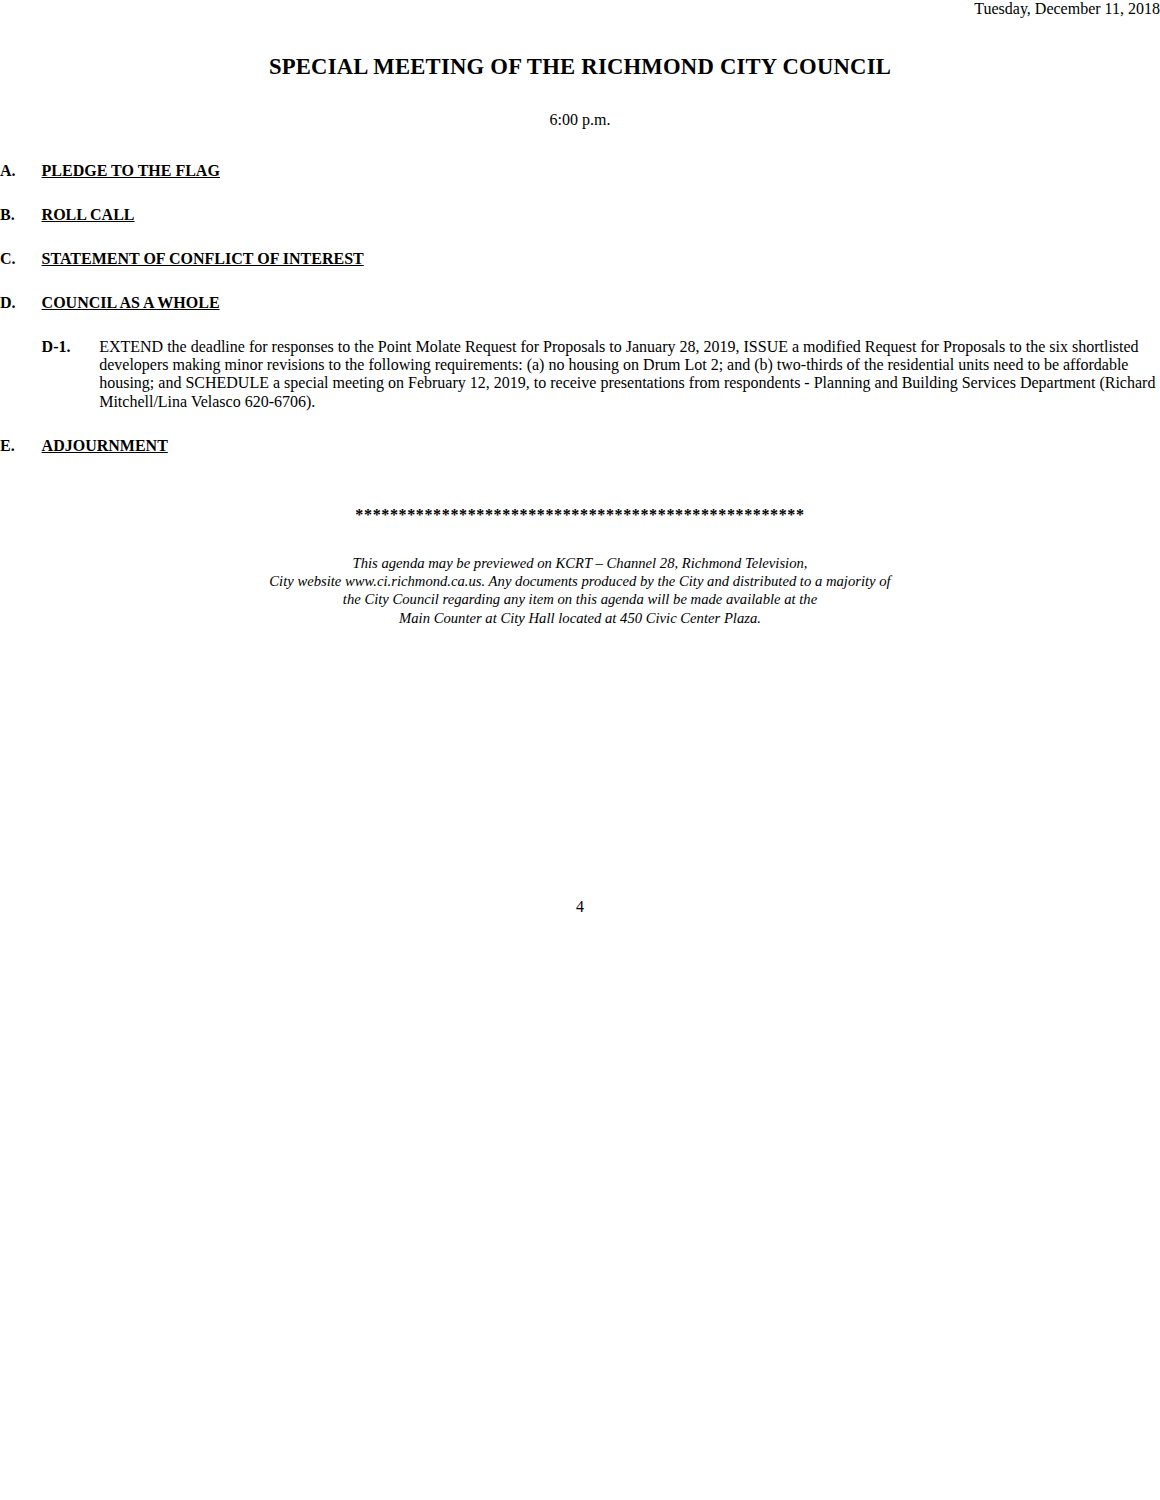Tuesday, December 11, 2018
SPECIAL MEETING OF THE RICHMOND CITY COUNCIL
6:00 p.m.
A.
PLEDGE TO THE FLAG
B.
ROLL CALL
C.
STATEMENT OF CONFLICT OF INTEREST
D.
COUNCIL AS A WHOLE
D-1.
EXTEND the deadline for responses to the Point Molate Request for Proposals to January 28, 2019, ISSUE a modified Request for Proposals to the six shortlisted developers making minor revisions to the following requirements: (a) no housing on Drum Lot 2; and (b) two-thirds of the residential units need to be affordable housing; and SCHEDULE a special meeting on February 12, 2019, to receive presentations from respondents - Planning and Building Services Department (Richard Mitchell/Lina Velasco 620-6706).
E.
ADJOURNMENT
****************************************************
This agenda may be previewed on KCRT – Channel 28, Richmond Television,
City website www.ci.richmond.ca.us. Any documents produced by the City and distributed to a majority of
the City Council regarding any item on this agenda will be made available at the
Main Counter at City Hall located at 450 Civic Center Plaza.
4